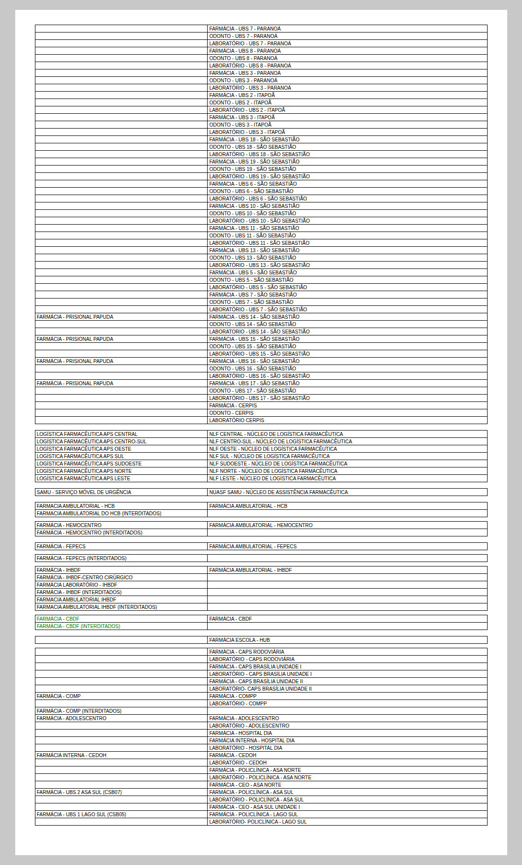| | FARMÁCIA - UBS 7 - PARANOÁ |
| | ODONTO - UBS 7 - PARANOÁ |
| | LABORATÓRIO - UBS 7 - PARANOÁ |
| | FARMÁCIA - UBS 8 - PARANOÁ |
| | ODONTO - UBS 8 - PARANOÁ |
| | LABORATÓRIO - UBS 8 - PARANOÁ |
| | FARMÁCIA - UBS 3 - PARANOÁ |
| | ODONTO - UBS 3 - PARANOÁ |
| | LABORATÓRIO - UBS 3 - PARANOÁ |
| | FARMÁCIA - UBS 2 - ITAPOÃ |
| | ODONTO - UBS 2 - ITAPOÃ |
| | LABORATÓRIO - UBS 2 - ITAPOÃ |
| | FARMÁCIA - UBS 3 - ITAPOÃ |
| | ODONTO - UBS 3 - ITAPOÃ |
| | LABORATÓRIO - UBS 3 - ITAPOÃ |
| | FARMÁCIA - UBS 18 - SÃO SEBASTIÃO |
| | ODONTO - UBS 18 - SÃO SEBASTIÃO |
| | LABORATÓRIO - UBS 18 - SÃO SEBASTIÃO |
| | FARMÁCIA - UBS 19 - SÃO SEBASTIÃO |
| | ODONTO - UBS 19 - SÃO SEBASTIÃO |
| | LABORATÓRIO - UBS 19 - SÃO SEBASTIÃO |
| | FARMÁCIA - UBS 6 - SÃO SEBASTIÃO |
| | ODONTO - UBS 6 - SÃO SEBASTIÃO |
| | LABORATÓRIO - UBS 6 - SÃO SEBASTIÃO |
| | FARMÁCIA - UBS 10 - SÃO SEBASTIÃO |
| | ODONTO - UBS 10 - SÃO SEBASTIÃO |
| | LABORATÓRIO - UBS 10 - SÃO SEBASTIÃO |
| | FARMÁCIA - UBS 11 - SÃO SEBASTIÃO |
| | ODONTO - UBS 11 - SÃO SEBASTIÃO |
| | LABORATÓRIO - UBS 11 - SÃO SEBASTIÃO |
| | FARMÁCIA - UBS 13 - SÃO SEBASTIÃO |
| | ODONTO - UBS 13 - SÃO SEBASTIÃO |
| | LABORATÓRIO - UBS 13 - SÃO SEBASTIÃO |
| | FARMÁCIA - UBS 5 - SÃO SEBASTIÃO |
| | ODONTO - UBS 5 - SÃO SEBASTIÃO |
| | LABORATÓRIO - UBS 5 - SÃO SEBASTIÃO |
| | FARMÁCIA - UBS 7 - SÃO SEBASTIÃO |
| | ODONTO - UBS 7 - SÃO SEBASTIÃO |
| | LABORATÓRIO - UBS 7 - SÃO SEBASTIÃO |
| FARMÁCIA - PRISIONAL PAPUDA | FARMÁCIA - UBS 14 - SÃO SEBASTIÃO |
| | ODONTO - UBS 14 - SÃO SEBASTIÃO |
| | LABORATORIO - UBS 14 - SÃO SEBASTIÃO |
| FARMÁCIA - PRISIONAL PAPUDA | FARMÁCIA - UBS 15 - SÃO SEBASTIÃO |
| | ODONTO - UBS 15 - SÃO SEBASTIÃO |
| | LABORATÓRIO - UBS 15 - SÃO SEBASTIÃO |
| FARMÁCIA - PRISIONAL PAPUDA | FARMÁCIA - UBS 16 - SÃO SEBASTIÃO |
| | ODONTO - UBS 16 - SÃO SEBASTIÃO |
| | LABORATÓRIO - UBS 16 - SÃO SEBASTIÃO |
| FARMÁCIA - PRISIONAL PAPUDA | FARMÁCIA - UBS 17 - SÃO SEBASTIÃO |
| | ODONTO - UBS 17 - SÃO SEBASTIÃO |
| | LABORATÓRIO - UBS 17 - SÃO SEBASTIÃO |
| | FARMÁCIA - CERPIS |
| | ODONTO - CERPIS |
| | LABORATÓRIO CERPIS |
| LOGÍSTICA FARMACÊUTICA APS CENTRAL | NLF CENTRAL - NÚCLEO DE LOGÍSTICA FARMACÊUTICA |
| LOGÍSTICA FARMACÊUTICA APS CENTRO-SUL | NLF CENTRO-SUL - NÚCLEO DE LOGÍSTICA FARMACÊUTICA |
| LOGÍSTICA FARMACÊUTICA APS OESTE | NLF OESTE - NÚCLEO DE LOGÍSTICA FARMACÊUTICA |
| LOGÍSTICA FARMACÊUTICA APS SUL | NLF SUL - NÚCLEO DE LOGÍSTICA FARMACÊUTICA |
| LOGÍSTICA FARMACÊUTICA APS SUDOESTE | NLF SUDOESTE - NÚCLEO DE LOGÍSTICA FARMACÊUTICA |
| LOGÍSTICA FARMACÊUTICA APS NORTE | NLF NORTE - NÚCLEO DE LOGÍSTICA FARMACÊUTICA |
| LOGÍSTICA FARMACÊUTICA APS LESTE | NLF LESTE - NÚCLEO DE LOGÍSTICA FARMACÊUTICA |
| SAMU - SERVIÇO MÓVEL DE URGÊNCIA | NUASF SAMU - NÚCLEO DE ASSISTÊNCIA FARMACÊUTICA |
| FARMACIA AMBULATORIAL - HCB | FARMÁCIA AMBULATORIAL - HCB |
| FARMACIA AMBULATORIAL DO HCB (INTERDITADOS) | |
| FARMÁCIA - HEMOCENTRO | FARMÁCIA AMBULATORIAL - HEMOCENTRO |
| FARMÁCIA - HEMOCENTRO (INTERDITADOS) | |
| FARMÁCIA - FEPECS | FARMÁCIA AMBULATORIAL - FEPECS |
| FARMÁCIA - FEPECS (INTERDITADOS) | |
| FARMÁCIA - IHBDF | FARMÁCIA AMBULATORIAL - IHBDF |
| FARMÁCIA - IHBDF-CENTRO CIRÚRGICO | |
| FARMÁCIA LABORATÓRIO - IHBDF | |
| FARMÁCIA - IHBDF (INTERDITADOS) | |
| FARMACIA AMBULATORIAL IHBDF | |
| FARMACIA AMBULATORIAL IHBDF (INTERDITADOS) | |
| FARMÁCIA - CBDF | FARMÁCIA - CBDF |
| FARMÁCIA - CBDF (INTERDITADOS) | |
| | FARMÁCIA ESCOLA - HUB |
| | FARMÁCIA - CAPS RODOVIÁRIA |
| | LABORATÓRIO - CAPS RODOVIÁRIA |
| | FARMÁCIA - CAPS BRASÍLIA UNIDADE I |
| | LABORATÓRIO - CAPS BRASÍLIA UNIDADE I |
| | FARMÁCIA - CAPS BRASÍLIA UNIDADE II |
| | LABORATÓRIO- CAPS BRASÍLIA UNIDADE II |
| FARMÁCIA - COMP | FARMÁCIA - COMPP |
| | LABORATÓRIO - COMPP |
| FARMÁCIA - COMP (INTERDITADOS) | |
| FARMÁCIA - ADOLESCENTRO | FARMÁCIA - ADOLESCENTRO |
| | LABORATÓRIO - ADOLESCENTRO |
| | FARMÁCIA - HOSPITAL DIA |
| | FARMÁCIA INTERNA - HOSPITAL DIA |
| | LABORATÓRIO - HOSPITAL DIA |
| FARMÁCIA INTERNA - CEDOH | FARMÁCIA - CEDOH |
| | LABORATÓRIO - CEDOH |
| | FARMÁCIA - POLICLÍNICA - ASA NORTE |
| | LABORATÓRIO - POLICLÍNICA - ASA NORTE |
| | FARMÁCIA - CEO - ASA NORTE |
| FARMÁCIA - UBS 2 ASA SUL (CSB07) | FARMÁCIA - POLICLÍNICA - ASA SUL |
| | LABORATÓRIO - POLICLÍNICA - ASA SUL |
| | FARMÁCIA - CEO - ASA SUL UNIDADE I |
| FARMÁCIA - UBS 1 LAGO SUL (CSB05) | FARMÁCIA - POLICLÍNICA - LAGO SUL |
| | LABORATÓRIO- POLICLÍNICA - LAGO SUL |